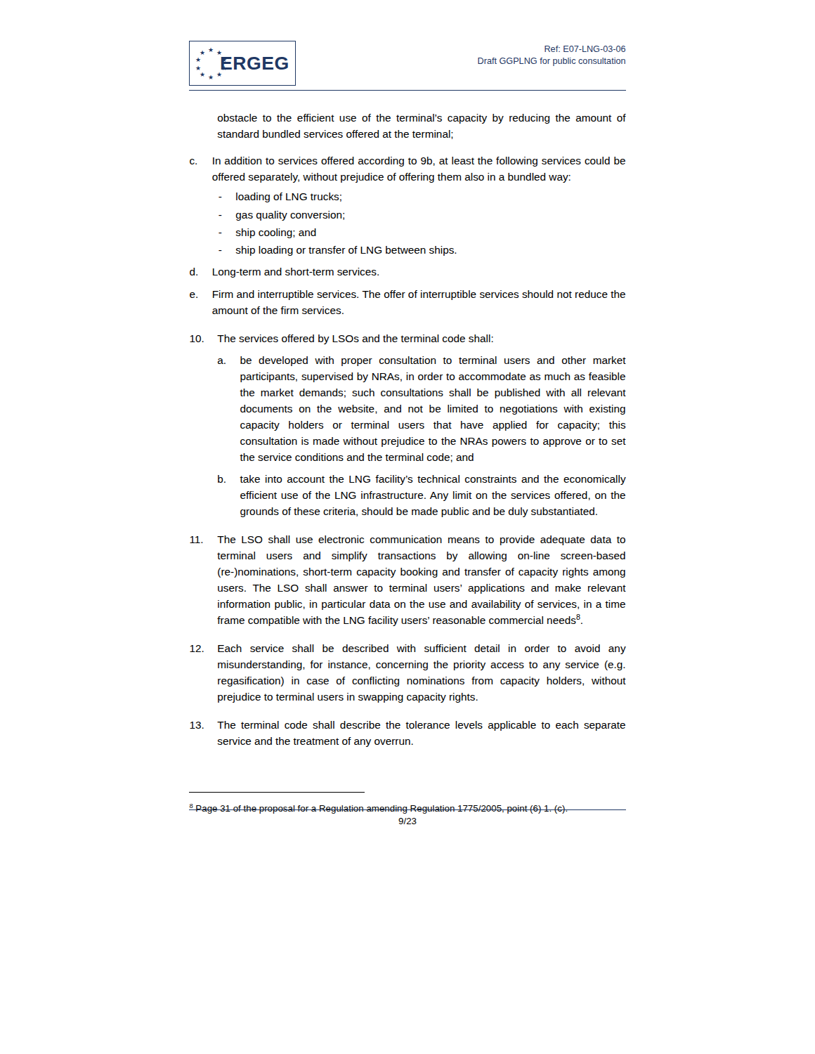★ ★ ★ ★ ★ ★ ★ ★ ★ ★
ERGEG
Ref: E07-LNG-03-06
Draft GGPLNG for public consultation
obstacle to the efficient use of the terminal’s capacity by reducing the amount of standard bundled services offered at the terminal;
c. In addition to services offered according to 9b, at least the following services could be offered separately, without prejudice of offering them also in a bundled way:
loading of LNG trucks;
gas quality conversion;
ship cooling; and
ship loading or transfer of LNG between ships.
d. Long-term and short-term services.
e. Firm and interruptible services. The offer of interruptible services should not reduce the amount of the firm services.
10. The services offered by LSOs and the terminal code shall:
a. be developed with proper consultation to terminal users and other market participants, supervised by NRAs, in order to accommodate as much as feasible the market demands; such consultations shall be published with all relevant documents on the website, and not be limited to negotiations with existing capacity holders or terminal users that have applied for capacity; this consultation is made without prejudice to the NRAs powers to approve or to set the service conditions and the terminal code; and
b. take into account the LNG facility’s technical constraints and the economically efficient use of the LNG infrastructure. Any limit on the services offered, on the grounds of these criteria, should be made public and be duly substantiated.
11. The LSO shall use electronic communication means to provide adequate data to terminal users and simplify transactions by allowing on-line screen-based (re-)nominations, short-term capacity booking and transfer of capacity rights among users. The LSO shall answer to terminal users’ applications and make relevant information public, in particular data on the use and availability of services, in a time frame compatible with the LNG facility users’ reasonable commercial needs8.
12. Each service shall be described with sufficient detail in order to avoid any misunderstanding, for instance, concerning the priority access to any service (e.g. regasification) in case of conflicting nominations from capacity holders, without prejudice to terminal users in swapping capacity rights.
13. The terminal code shall describe the tolerance levels applicable to each separate service and the treatment of any overrun.
8 Page 31 of the proposal for a Regulation amending Regulation 1775/2005, point (6) 1. (c).
9/23